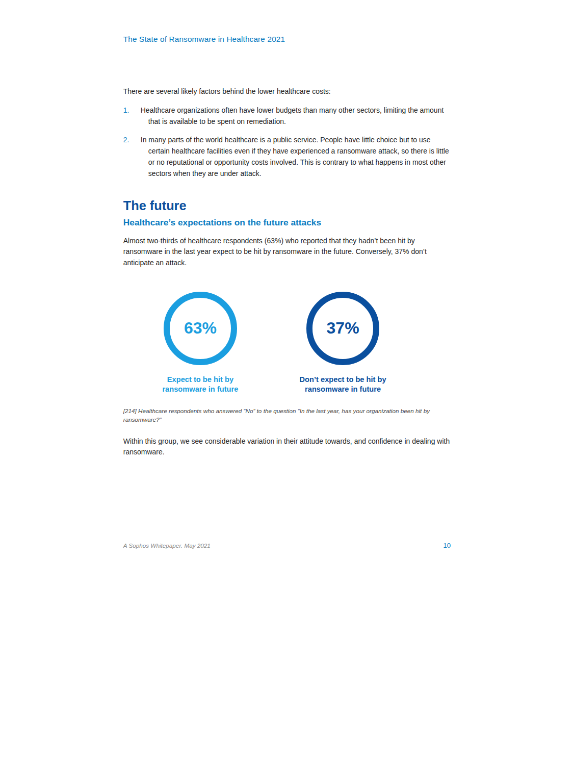The State of Ransomware in Healthcare 2021
There are several likely factors behind the lower healthcare costs:
Healthcare organizations often have lower budgets than many other sectors, limiting the amount that is available to be spent on remediation.
In many parts of the world healthcare is a public service. People have little choice but to use certain healthcare facilities even if they have experienced a ransomware attack, so there is little or no reputational or opportunity costs involved. This is contrary to what happens in most other sectors when they are under attack.
The future
Healthcare’s expectations on the future attacks
Almost two-thirds of healthcare respondents (63%) who reported that they hadn’t been hit by ransomware in the last year expect to be hit by ransomware in the future. Conversely, 37% don’t anticipate an attack.
63%
Expect to be hit by
ransomware in future
37%
Don’t expect to be hit by
ransomware in future
[214] Healthcare respondents who answered “No” to the question “In the last year, has your organization been hit by ransomware?”
Within this group, we see considerable variation in their attitude towards, and confidence in dealing with ransomware.
A Sophos Whitepaper. May 2021
10